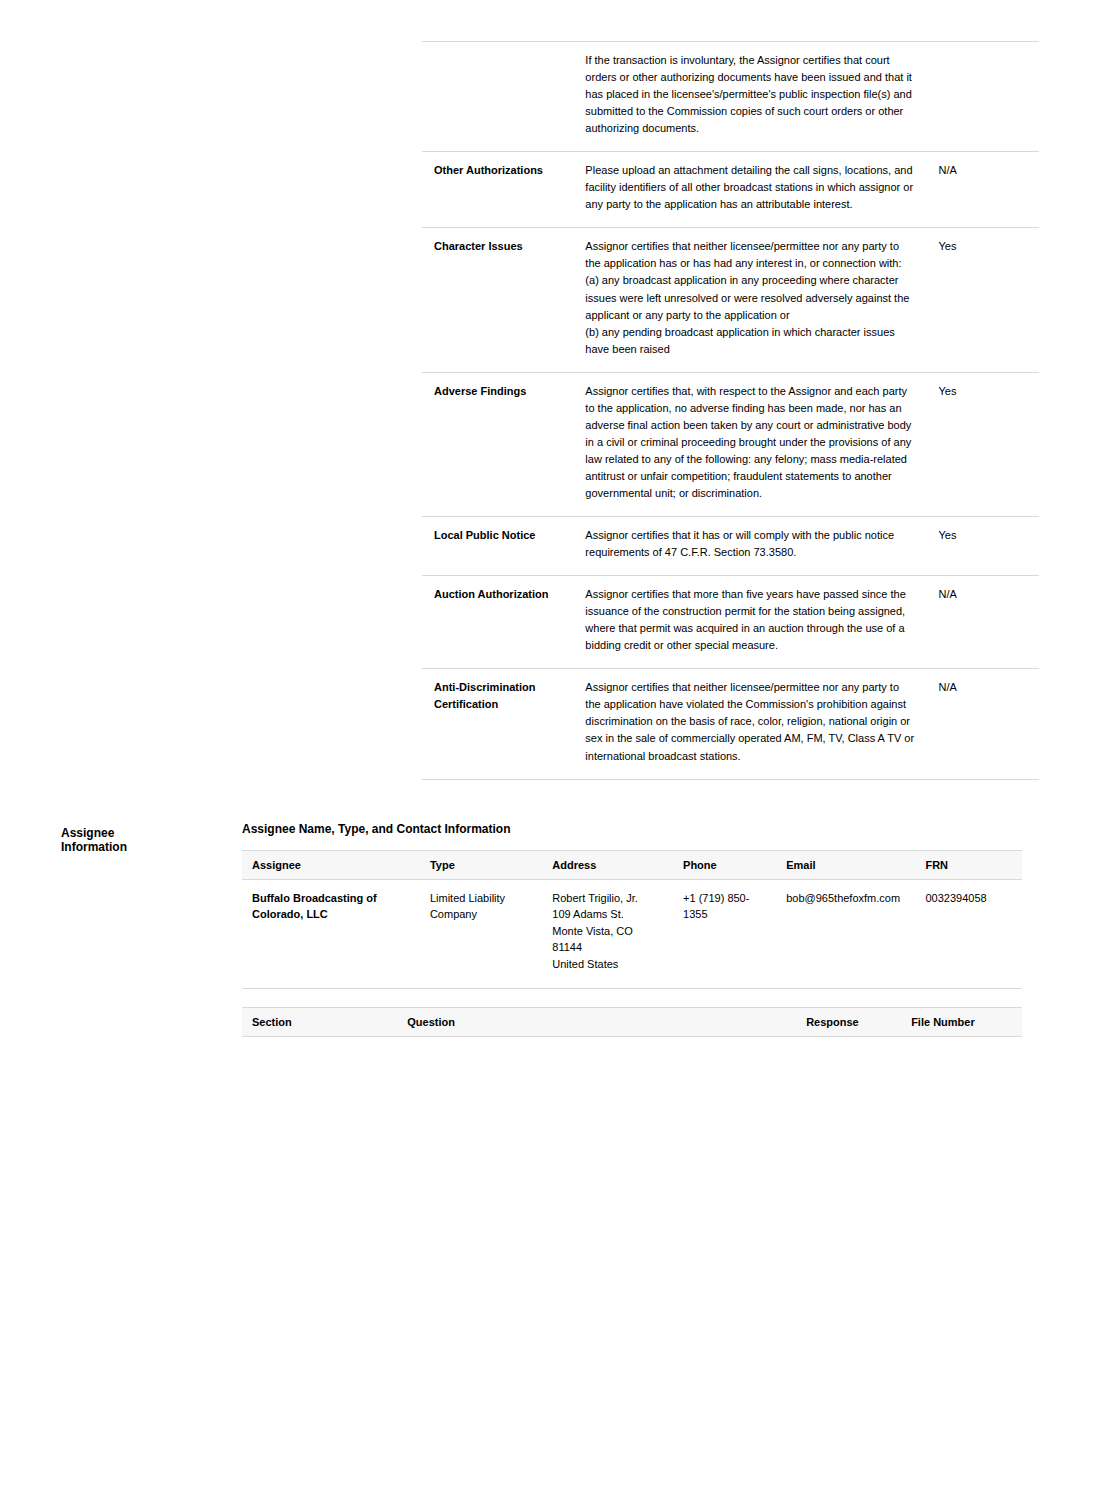| | / / If the transaction is involuntary, the Assignor certifies that court orders or other authorizing documents have been issued and that it has placed in the licensee's/permittee's public inspection file(s) and submitted to the Commission copies of such court orders or other authorizing documents. / / / Other Authorizations / Please upload an attachment detailing the call signs, locations, and facility identifiers of all other broadcast stations in which assignor or any party to the application has an attributable interest. / N/A / / Character Issues / Assignor certifies that neither licensee/permittee nor any party to the application has or has had any interest in, or connection with: (a) any broadcast application in any proceeding where character issues were left unresolved or were resolved adversely against the applicant or any party to the application or (b) any pending broadcast application in which character issues have been raised / Yes / / Adverse Findings / Assignor certifies that, with respect to the Assignor and each party to the application, no adverse finding has been made, nor has an adverse final action been taken by any court or administrative body in a civil or criminal proceeding brought under the provisions of any law related to any of the following: any felony; mass media-related antitrust or unfair competition; fraudulent statements to another governmental unit; or discrimination. / Yes / / Local Public Notice / Assignor certifies that it has or will comply with the public notice requirements of 47 C.F.R. Section 73.3580. / Yes / / Auction Authorization / Assignor certifies that more than five years have passed since the issuance of the construction permit for the station being assigned, where that permit was acquired in an auction through the use of a bidding credit or other special measure. / N/A / / Anti-Discrimination Certification / Assignor certifies that neither licensee/permittee nor any party to the application have violated the Commission's prohibition against discrimination on the basis of race, color, religion, national origin or sex in the sale of commercially operated AM, FM, TV, Class A TV or international broadcast stations. / N/A / |
| Assignee Information | Assignee Name, Type, and Contact Information / Assignee / Type / Address / Phone / Email / FRN / / --- / --- / --- / --- / --- / --- / / Buffalo Broadcasting of Colorado, LLC / Limited Liability Company / Robert Trigilio, Jr. 109 Adams St. Monte Vista, CO 81144 United States / +1 (719) 850-1355 / bob@965thefoxfm.com / 0032394058 / / Section / Question / Response / File Number / / --- / --- / --- / --- / |